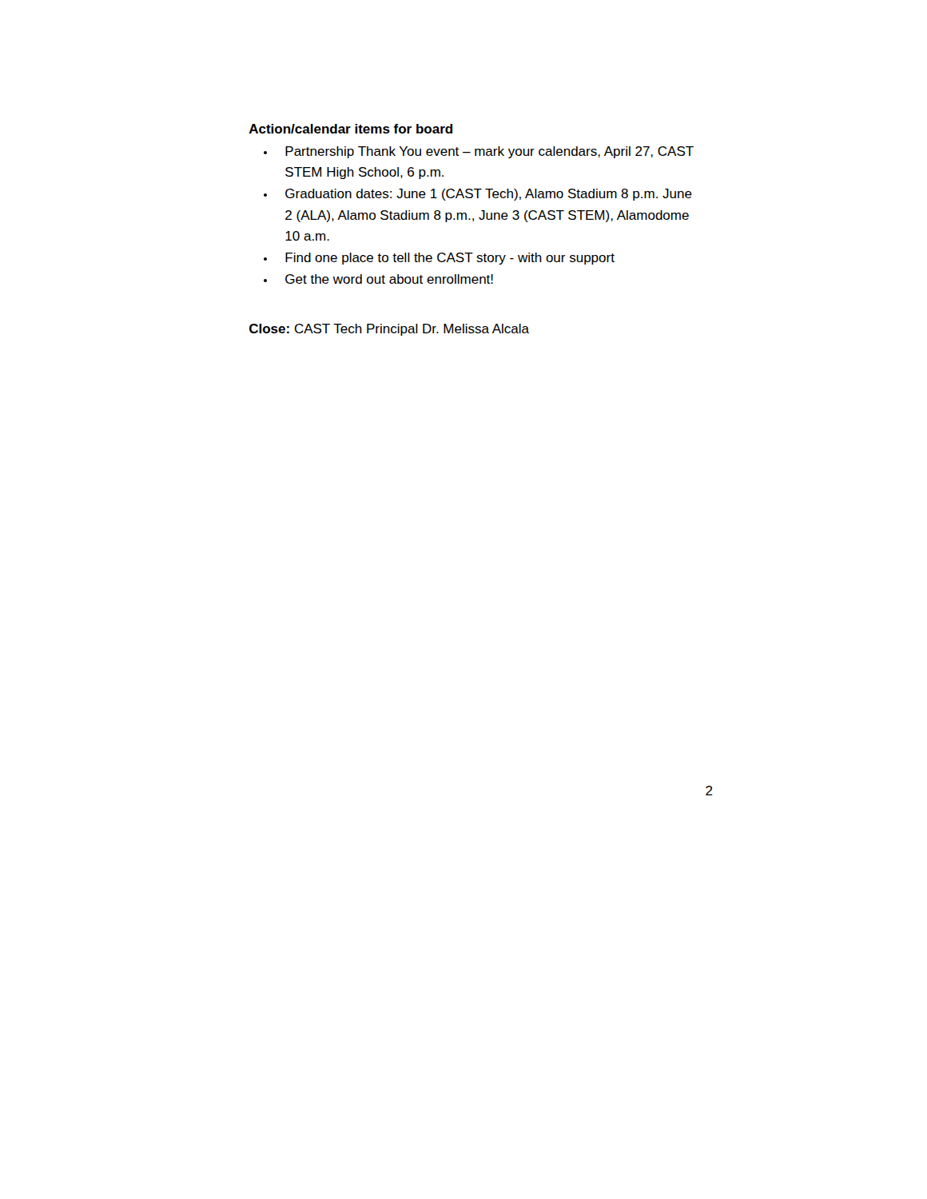Action/calendar items for board
Partnership Thank You event – mark your calendars, April 27, CAST STEM High School, 6 p.m.
Graduation dates: June 1 (CAST Tech), Alamo Stadium 8 p.m. June 2 (ALA), Alamo Stadium 8 p.m., June 3 (CAST STEM), Alamodome 10 a.m.
Find one place to tell the CAST story - with our support
Get the word out about enrollment!
Close: CAST Tech Principal Dr. Melissa Alcala
2